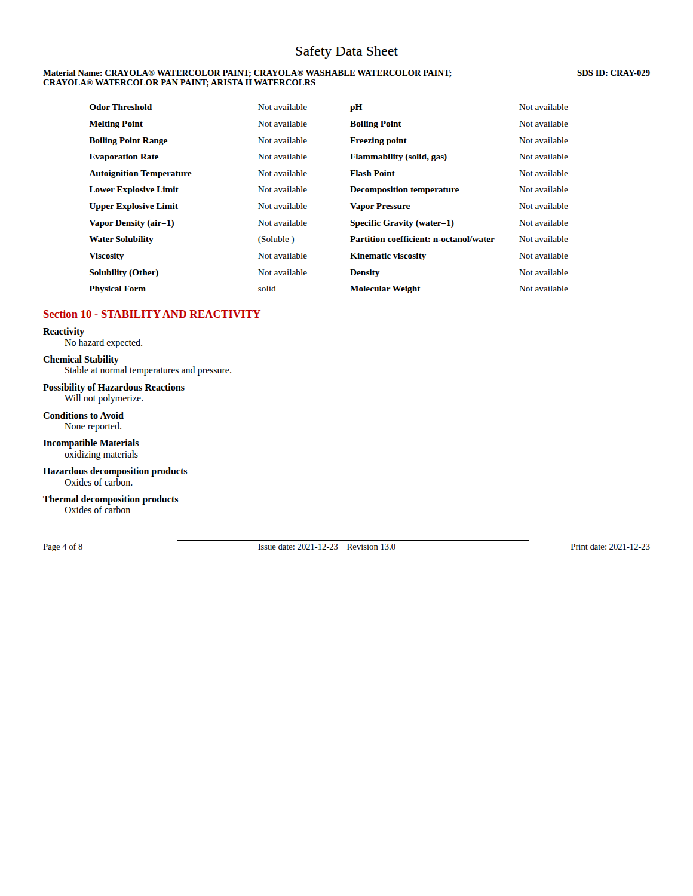Safety Data Sheet
Material Name: CRAYOLA® WATERCOLOR PAINT; CRAYOLA® WASHABLE WATERCOLOR PAINT; CRAYOLA® WATERCOLOR PAN PAINT; ARISTA II WATERCOLRS
SDS ID: CRAY-029
| Odor Threshold | Not available | pH | Not available |
| Melting Point | Not available | Boiling Point | Not available |
| Boiling Point Range | Not available | Freezing point | Not available |
| Evaporation Rate | Not available | Flammability (solid, gas) | Not available |
| Autoignition Temperature | Not available | Flash Point | Not available |
| Lower Explosive Limit | Not available | Decomposition temperature | Not available |
| Upper Explosive Limit | Not available | Vapor Pressure | Not available |
| Vapor Density (air=1) | Not available | Specific Gravity (water=1) | Not available |
| Water Solubility | (Soluble ) | Partition coefficient: n-octanol/water | Not available |
| Viscosity | Not available | Kinematic viscosity | Not available |
| Solubility (Other) | Not available | Density | Not available |
| Physical Form | solid | Molecular Weight | Not available |
Section 10 - STABILITY AND REACTIVITY
Reactivity
No hazard expected.
Chemical Stability
Stable at normal temperatures and pressure.
Possibility of Hazardous Reactions
Will not polymerize.
Conditions to Avoid
None reported.
Incompatible Materials
oxidizing materials
Hazardous decomposition products
Oxides of carbon.
Thermal decomposition products
Oxides of carbon
Page 4 of 8
Issue date: 2021-12-23 Revision 13.0
Print date: 2021-12-23